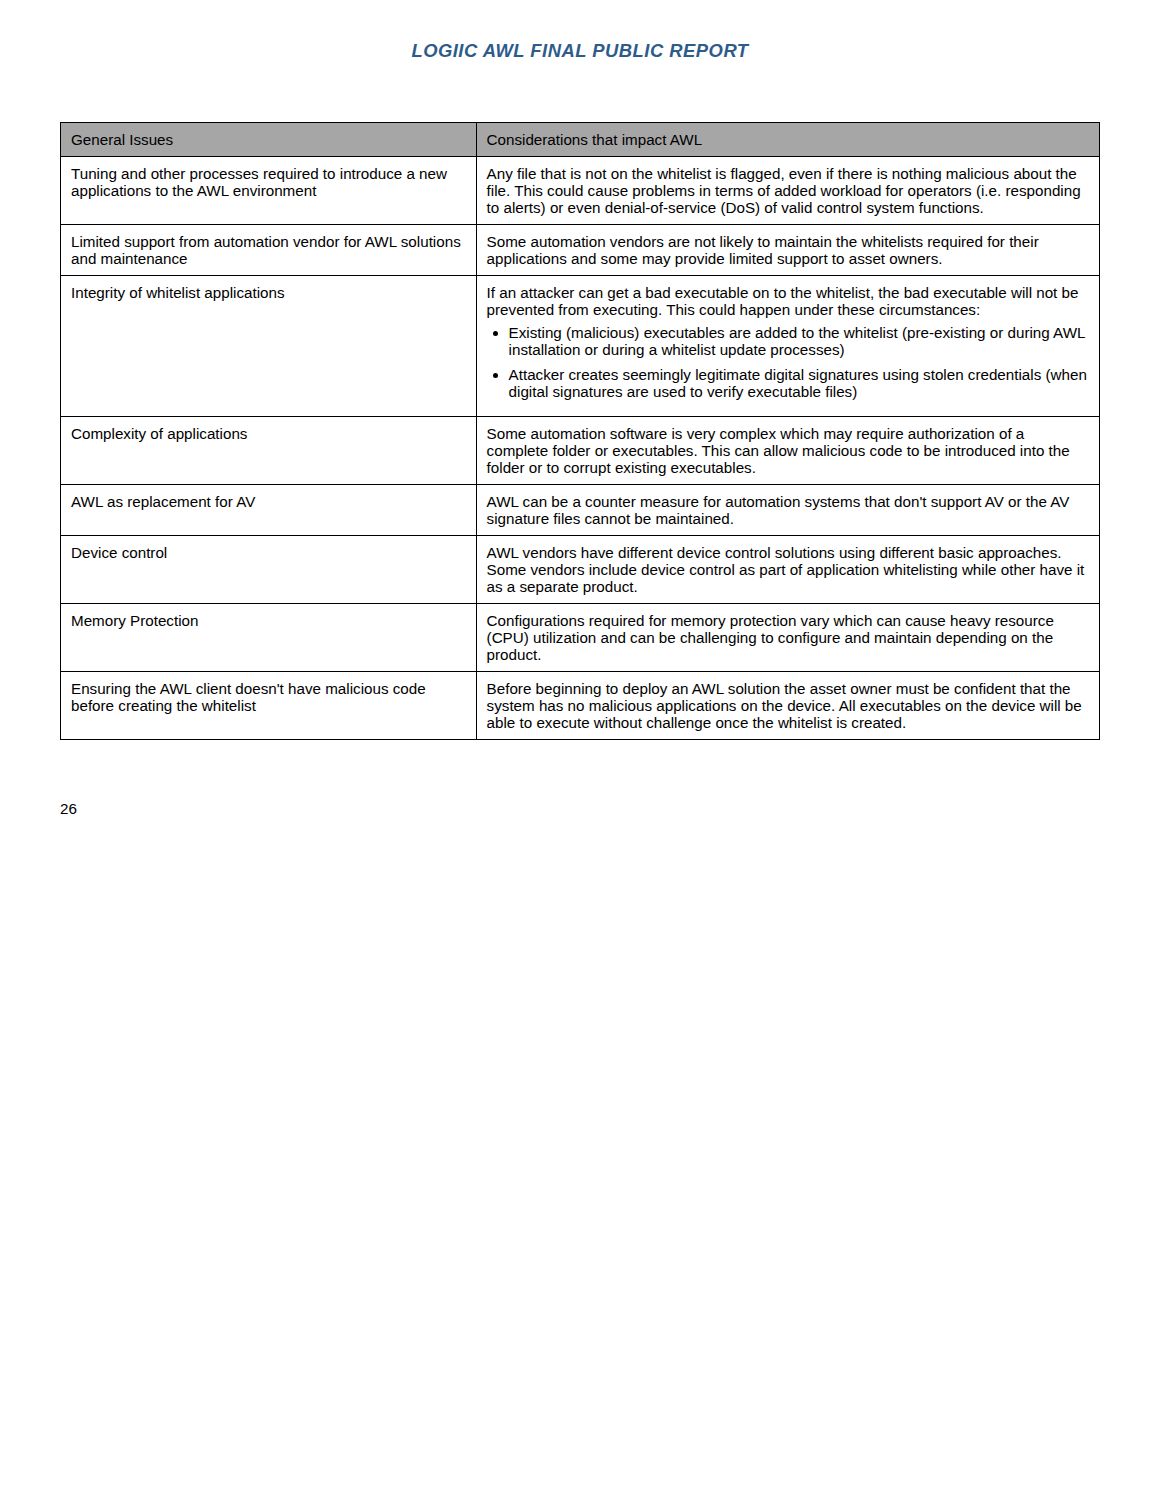LOGIIC AWL FINAL PUBLIC REPORT
| General Issues | Considerations that impact AWL |
| --- | --- |
| Tuning and other processes required to introduce a new applications to the AWL environment | Any file that is not on the whitelist is flagged, even if there is nothing malicious about the file. This could cause problems in terms of added workload for operators (i.e. responding to alerts) or even denial-of-service (DoS) of valid control system functions. |
| Limited support from automation vendor for AWL solutions and maintenance | Some automation vendors are not likely to maintain the whitelists required for their applications and some may provide limited support to asset owners. |
| Integrity of whitelist applications | If an attacker can get a bad executable on to the whitelist, the bad executable will not be prevented from executing. This could happen under these circumstances: Existing (malicious) executables are added to the whitelist (pre-existing or during AWL installation or during a whitelist update processes) Attacker creates seemingly legitimate digital signatures using stolen credentials (when digital signatures are used to verify executable files) |
| Complexity of applications | Some automation software is very complex which may require authorization of a complete folder or executables. This can allow malicious code to be introduced into the folder or to corrupt existing executables. |
| AWL as replacement for AV | AWL can be a counter measure for automation systems that don't support AV or the AV signature files cannot be maintained. |
| Device control | AWL vendors have different device control solutions using different basic approaches. Some vendors include device control as part of application whitelisting while other have it as a separate product. |
| Memory Protection | Configurations required for memory protection vary which can cause heavy resource (CPU) utilization and can be challenging to configure and maintain depending on the product. |
| Ensuring the AWL client doesn't have malicious code before creating the whitelist | Before beginning to deploy an AWL solution the asset owner must be confident that the system has no malicious applications on the device. All executables on the device will be able to execute without challenge once the whitelist is created. |
26